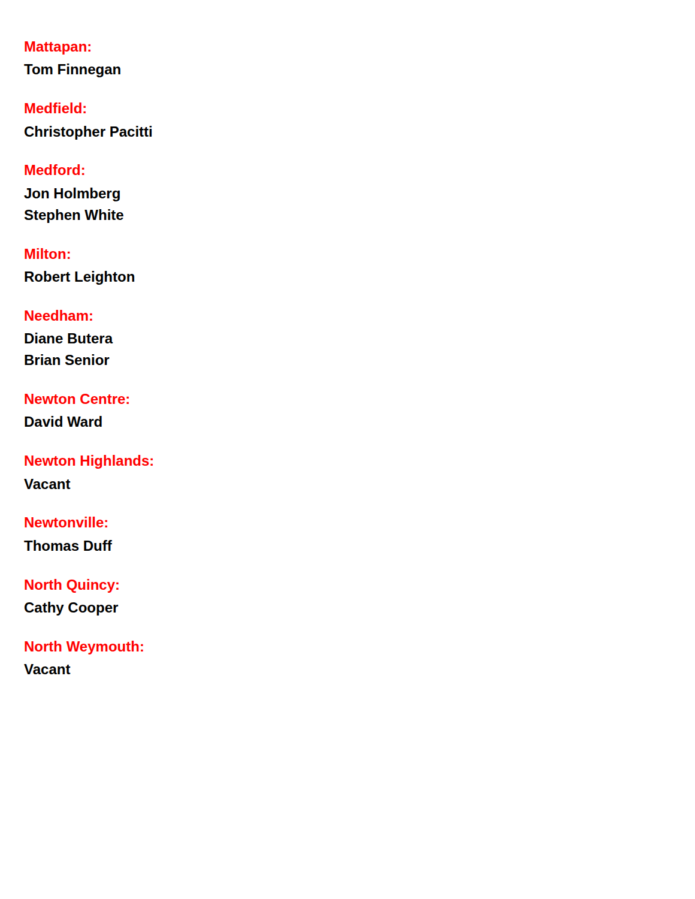Mattapan:
Tom Finnegan
Medfield:
Christopher Pacitti
Medford:
Jon Holmberg
Stephen White
Milton:
Robert Leighton
Needham:
Diane Butera
Brian Senior
Newton Centre:
David Ward
Newton Highlands:
Vacant
Newtonville:
Thomas Duff
North Quincy:
Cathy Cooper
North Weymouth:
Vacant